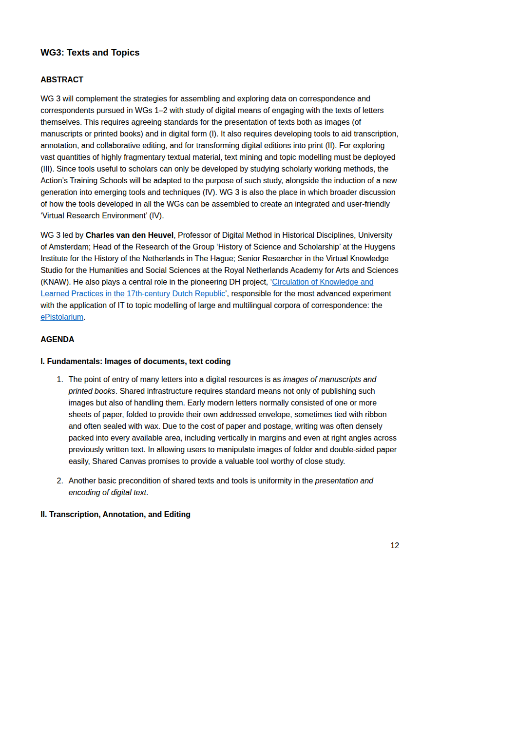WG3: Texts and Topics
ABSTRACT
WG 3 will complement the strategies for assembling and exploring data on correspondence and correspondents pursued in WGs 1–2 with study of digital means of engaging with the texts of letters themselves. This requires agreeing standards for the presentation of texts both as images (of manuscripts or printed books) and in digital form (I). It also requires developing tools to aid transcription, annotation, and collaborative editing, and for transforming digital editions into print (II). For exploring vast quantities of highly fragmentary textual material, text mining and topic modelling must be deployed (III). Since tools useful to scholars can only be developed by studying scholarly working methods, the Action’s Training Schools will be adapted to the purpose of such study, alongside the induction of a new generation into emerging tools and techniques (IV). WG 3 is also the place in which broader discussion of how the tools developed in all the WGs can be assembled to create an integrated and user-friendly ‘Virtual Research Environment’ (IV).
WG 3 led by Charles van den Heuvel, Professor of Digital Method in Historical Disciplines, University of Amsterdam; Head of the Research of the Group ‘History of Science and Scholarship’ at the Huygens Institute for the History of the Netherlands in The Hague; Senior Researcher in the Virtual Knowledge Studio for the Humanities and Social Sciences at the Royal Netherlands Academy for Arts and Sciences (KNAW). He also plays a central role in the pioneering DH project, ‘Circulation of Knowledge and Learned Practices in the 17th-century Dutch Republic’, responsible for the most advanced experiment with the application of IT to topic modelling of large and multilingual corpora of correspondence: the ePistolarium.
AGENDA
I. Fundamentals: Images of documents, text coding
The point of entry of many letters into a digital resources is as images of manuscripts and printed books. Shared infrastructure requires standard means not only of publishing such images but also of handling them. Early modern letters normally consisted of one or more sheets of paper, folded to provide their own addressed envelope, sometimes tied with ribbon and often sealed with wax. Due to the cost of paper and postage, writing was often densely packed into every available area, including vertically in margins and even at right angles across previously written text. In allowing users to manipulate images of folder and double-sided paper easily, Shared Canvas promises to provide a valuable tool worthy of close study.
Another basic precondition of shared texts and tools is uniformity in the presentation and encoding of digital text.
II. Transcription, Annotation, and Editing
12